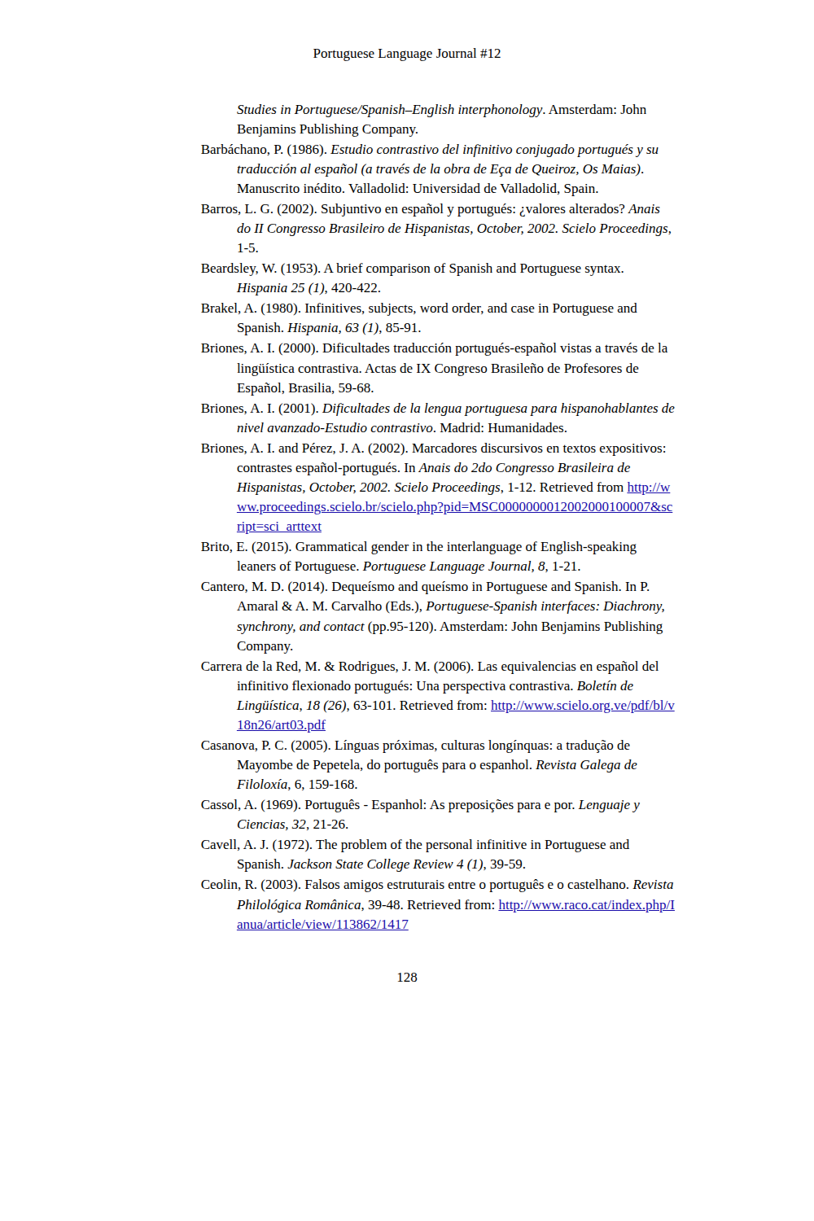Portuguese Language Journal #12
Studies in Portuguese/Spanish–English interphonology. Amsterdam: John Benjamins Publishing Company.
Barbáchano, P. (1986). Estudio contrastivo del infinitivo conjugado portugués y su traducción al español (a través de la obra de Eça de Queiroz, Os Maias). Manuscrito inédito. Valladolid: Universidad de Valladolid, Spain.
Barros, L. G. (2002). Subjuntivo en español y portugués: ¿valores alterados? Anais do II Congresso Brasileiro de Hispanistas, October, 2002. Scielo Proceedings, 1-5.
Beardsley, W. (1953). A brief comparison of Spanish and Portuguese syntax. Hispania 25 (1), 420-422.
Brakel, A. (1980). Infinitives, subjects, word order, and case in Portuguese and Spanish. Hispania, 63 (1), 85-91.
Briones, A. I. (2000). Dificultades traducción portugués-español vistas a través de la lingüística contrastiva. Actas de IX Congreso Brasileño de Profesores de Español, Brasilia, 59-68.
Briones, A. I. (2001). Dificultades de la lengua portuguesa para hispanohablantes de nivel avanzado-Estudio contrastivo. Madrid: Humanidades.
Briones, A. I. and Pérez, J. A. (2002). Marcadores discursivos en textos expositivos: contrastes español-portugués. In Anais do 2do Congresso Brasileira de Hispanistas, October, 2002. Scielo Proceedings, 1-12. Retrieved from http://www.proceedings.scielo.br/scielo.php?pid=MSC0000000012002000100007&script=sci_arttext
Brito, E. (2015). Grammatical gender in the interlanguage of English-speaking leaners of Portuguese. Portuguese Language Journal, 8, 1-21.
Cantero, M. D. (2014). Dequeísmo and queísmo in Portuguese and Spanish. In P. Amaral & A. M. Carvalho (Eds.), Portuguese-Spanish interfaces: Diachrony, synchrony, and contact (pp.95-120). Amsterdam: John Benjamins Publishing Company.
Carrera de la Red, M. & Rodrigues, J. M. (2006). Las equivalencias en español del infinitivo flexionado portugués: Una perspectiva contrastiva. Boletín de Lingüística, 18 (26), 63-101. Retrieved from: http://www.scielo.org.ve/pdf/bl/v18n26/art03.pdf
Casanova, P. C. (2005). Línguas próximas, culturas longínquas: a tradução de Mayombe de Pepetela, do português para o espanhol. Revista Galega de Filoloxía, 6, 159-168.
Cassol, A. (1969). Português - Espanhol: As preposições para e por. Lenguaje y Ciencias, 32, 21-26.
Cavell, A. J. (1972). The problem of the personal infinitive in Portuguese and Spanish. Jackson State College Review 4 (1), 39-59.
Ceolin, R. (2003). Falsos amigos estruturais entre o português e o castelhano. Revista Philológica Românica, 39-48. Retrieved from: http://www.raco.cat/index.php/Ianua/article/view/113862/1417
128